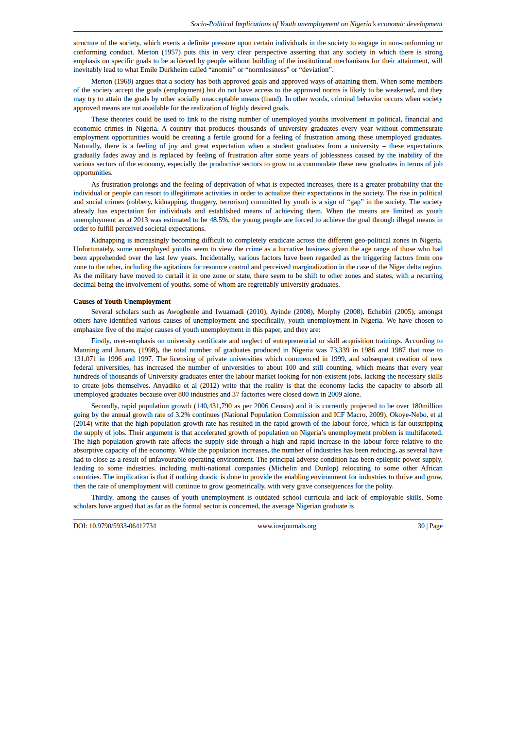Socio-Political Implications of Youth unemployment on Nigeria’s economic development
structure of the society, which exerts a definite pressure upon certain individuals in the society to engage in non-conforming or conforming conduct. Merton (1957) puts this in very clear perspective asserting that any society in which there is strong emphasis on specific goals to be achieved by people without building of the institutional mechanisms for their attainment, will inevitably lead to what Emile Durkheim called “anomie” or “normlessness” or “deviation”.
Merton (1968) argues that a society has both approved goals and approved ways of attaining them. When some members of the society accept the goals (employment) but do not have access to the approved norms is likely to be weakened, and they may try to attain the goals by other socially unacceptable means (fraud). In other words, criminal behavior occurs when society approved means are not available for the realization of highly desired goals.
These theories could be used to link to the rising number of unemployed youths involvement in political, financial and economic crimes in Nigeria. A country that produces thousands of university graduates every year without commensurate employment opportunities would be creating a fertile ground for a feeling of frustration among these unemployed graduates. Naturally, there is a feeling of joy and great expectation when a student graduates from a university – these expectations gradually fades away and is replaced by feeling of frustration after some years of joblessness caused by the inability of the various sectors of the economy, especially the productive sectors to grow to accommodate these new graduates in terms of job opportunities.
As frustration prolongs and the feeling of deprivation of what is expected increases, there is a greater probability that the individual or people can resort to illegitimate activities in order to actualize their expectations in the society. The rise in political and social crimes (robbery, kidnapping, thuggery, terrorism) committed by youth is a sign of “gap” in the society. The society already has expectation for individuals and established means of achieving them. When the means are limited as youth unemployment as at 2013 was estimated to be 48.5%, the young people are forced to achieve the goal through illegal means in order to fulfill perceived societal expectations.
Kidnapping is increasingly becoming difficult to completely eradicate across the different geo-political zones in Nigeria. Unfortunately, some unemployed youths seem to view the crime as a lucrative business given the age range of those who had been apprehended over the last few years. Incidentally, various factors have been regarded as the triggering factors from one zone to the other, including the agitations for resource control and perceived marginalization in the case of the Niger delta region. As the military have moved to curtail it in one zone or state, there seem to be shift to other zones and states, with a recurring decimal being the involvement of youths, some of whom are regrettably university graduates.
Causes of Youth Unemployment
Several scholars such as Awogbenle and Iwuamadi (2010), Ayinde (2008), Morphy (2008), Echebiri (2005), amongst others have identified various causes of unemployment and specifically, youth unemployment in Nigeria. We have chosen to emphasize five of the major causes of youth unemployment in this paper, and they are:
Firstly, over-emphasis on university certificate and neglect of entrepreneurial or skill acquisition trainings. According to Manning and Junam, (1998), the total number of graduates produced in Nigeria was 73,339 in 1986 and 1987 that rose to 131,071 in 1996 and 1997. The licensing of private universities which commenced in 1999, and subsequent creation of new federal universities, has increased the number of universities to about 100 and still counting, which means that every year hundreds of thousands of University graduates enter the labour market looking for non-existent jobs, lacking the necessary skills to create jobs themselves. Anyadike et al (2012) write that the reality is that the economy lacks the capacity to absorb all unemployed graduates because over 800 industries and 37 factories were closed down in 2009 alone.
Secondly, rapid population growth (140,431,790 as per 2006 Census) and it is currently projected to be over 180million going by the annual growth rate of 3.2% continues (National Population Commission and ICF Macro, 2009). Okoye-Nebo, et al (2014) write that the high population growth rate has resulted in the rapid growth of the labour force, which is far outstripping the supply of jobs. Their argument is that accelerated growth of population on Nigeria’s unemployment problem is multifaceted. The high population growth rate affects the supply side through a high and rapid increase in the labour force relative to the absorptive capacity of the economy. While the population increases, the number of industries has been reducing, as several have had to close as a result of unfavourable operating environment. The principal adverse condition has been epileptic power supply, leading to some industries, including multi-national companies (Michelin and Dunlop) relocating to some other African countries. The implication is that if nothing drastic is done to provide the enabling environment for industries to thrive and grow, then the rate of unemployment will continue to grow geometrically, with very grave consequences for the polity.
Thirdly, among the causes of youth unemployment is outdated school curricula and lack of employable skills. Some scholars have argued that as far as the formal sector is concerned, the average Nigerian graduate is
DOI: 10.9790/5933-06412734 www.iosrjournals.org 30 | Page